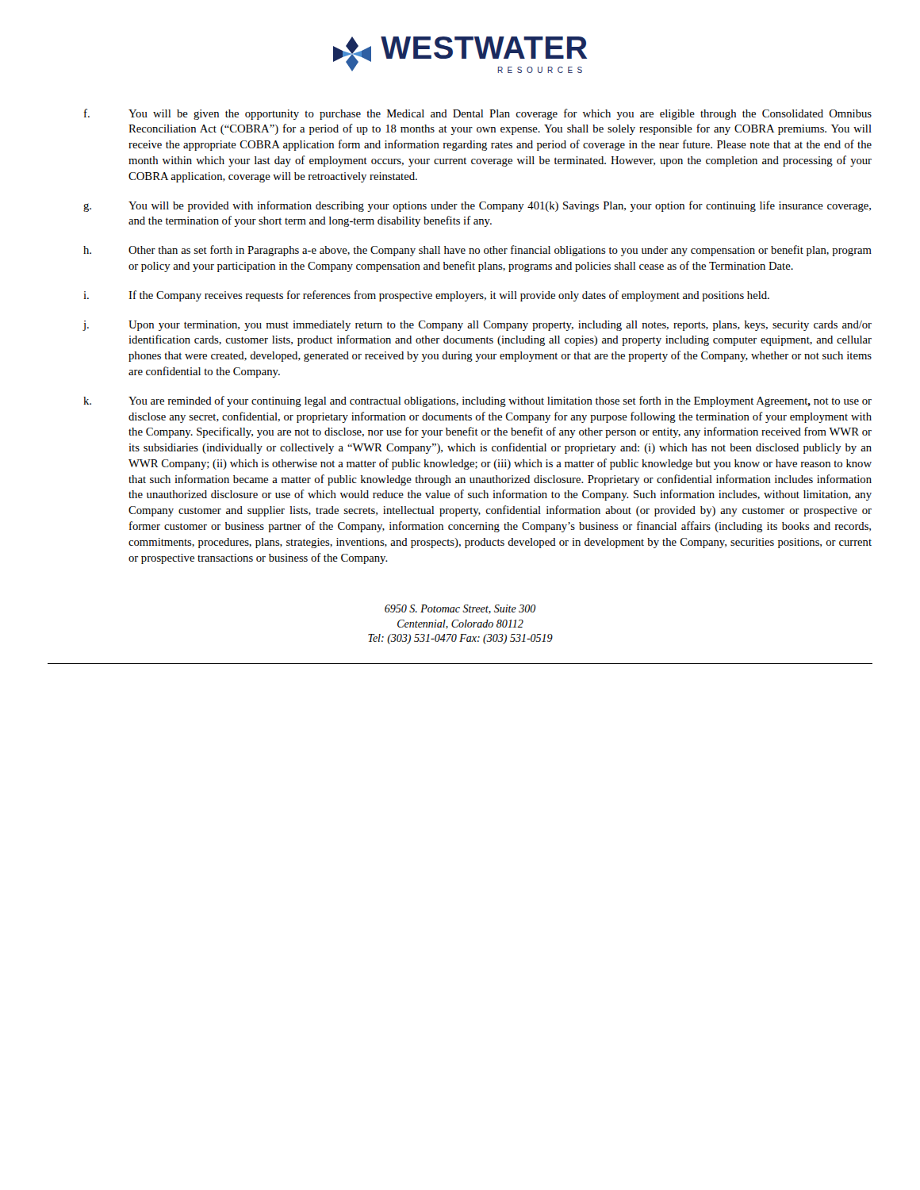WESTWATER
RESOURCES
| f. | You will be given the opportunity to purchase the Medical and Dental Plan coverage for which you are eligible through the Consolidated Omnibus Reconciliation Act (“COBRA”) for a period of up to 18 months at your own expense. You shall be solely responsible for any COBRA premiums. You will receive the appropriate COBRA application form and information regarding rates and period of coverage in the near future. Please note that at the end of the month within which your last day of employment occurs, your current coverage will be terminated. However, upon the completion and processing of your COBRA application, coverage will be retroactively reinstated. |
| g. | You will be provided with information describing your options under the Company 401(k) Savings Plan, your option for continuing life insurance coverage, and the termination of your short term and long-term disability benefits if any. |
| h. | Other than as set forth in Paragraphs a-e above, the Company shall have no other financial obligations to you under any compensation or benefit plan, program or policy and your participation in the Company compensation and benefit plans, programs and policies shall cease as of the Termination Date. |
| i. | If the Company receives requests for references from prospective employers, it will provide only dates of employment and positions held. |
| j. | Upon your termination, you must immediately return to the Company all Company property, including all notes, reports, plans, keys, security cards and/or identification cards, customer lists, product information and other documents (including all copies) and property including computer equipment, and cellular phones that were created, developed, generated or received by you during your employment or that are the property of the Company, whether or not such items are confidential to the Company. |
| k. | You are reminded of your continuing legal and contractual obligations, including without limitation those set forth in the Employment Agreement , not to use or disclose any secret, confidential, or proprietary information or documents of the Company for any purpose following the termination of your employment with the Company. Specifically, you are not to disclose, nor use for your benefit or the benefit of any other person or entity, any information received from WWR or its subsidiaries (individually or collectively a “WWR Company”), which is confidential or proprietary and: (i) which has not been disclosed publicly by an WWR Company; (ii) which is otherwise not a matter of public knowledge; or (iii) which is a matter of public knowledge but you know or have reason to know that such information became a matter of public knowledge through an unauthorized disclosure. Proprietary or confidential information includes information the unauthorized disclosure or use of which would reduce the value of such information to the Company. Such information includes, without limitation, any Company customer and supplier lists, trade secrets, intellectual property, confidential information about (or provided by) any customer or prospective or former customer or business partner of the Company, information concerning the Company’s business or financial affairs (including its books and records, commitments, procedures, plans, strategies, inventions, and prospects), products developed or in development by the Company, securities positions, or current or prospective transactions or business of the Company. |
6950 S. Potomac Street, Suite 300
Centennial, Colorado 80112
Tel: (303) 531-0470 Fax: (303) 531-0519